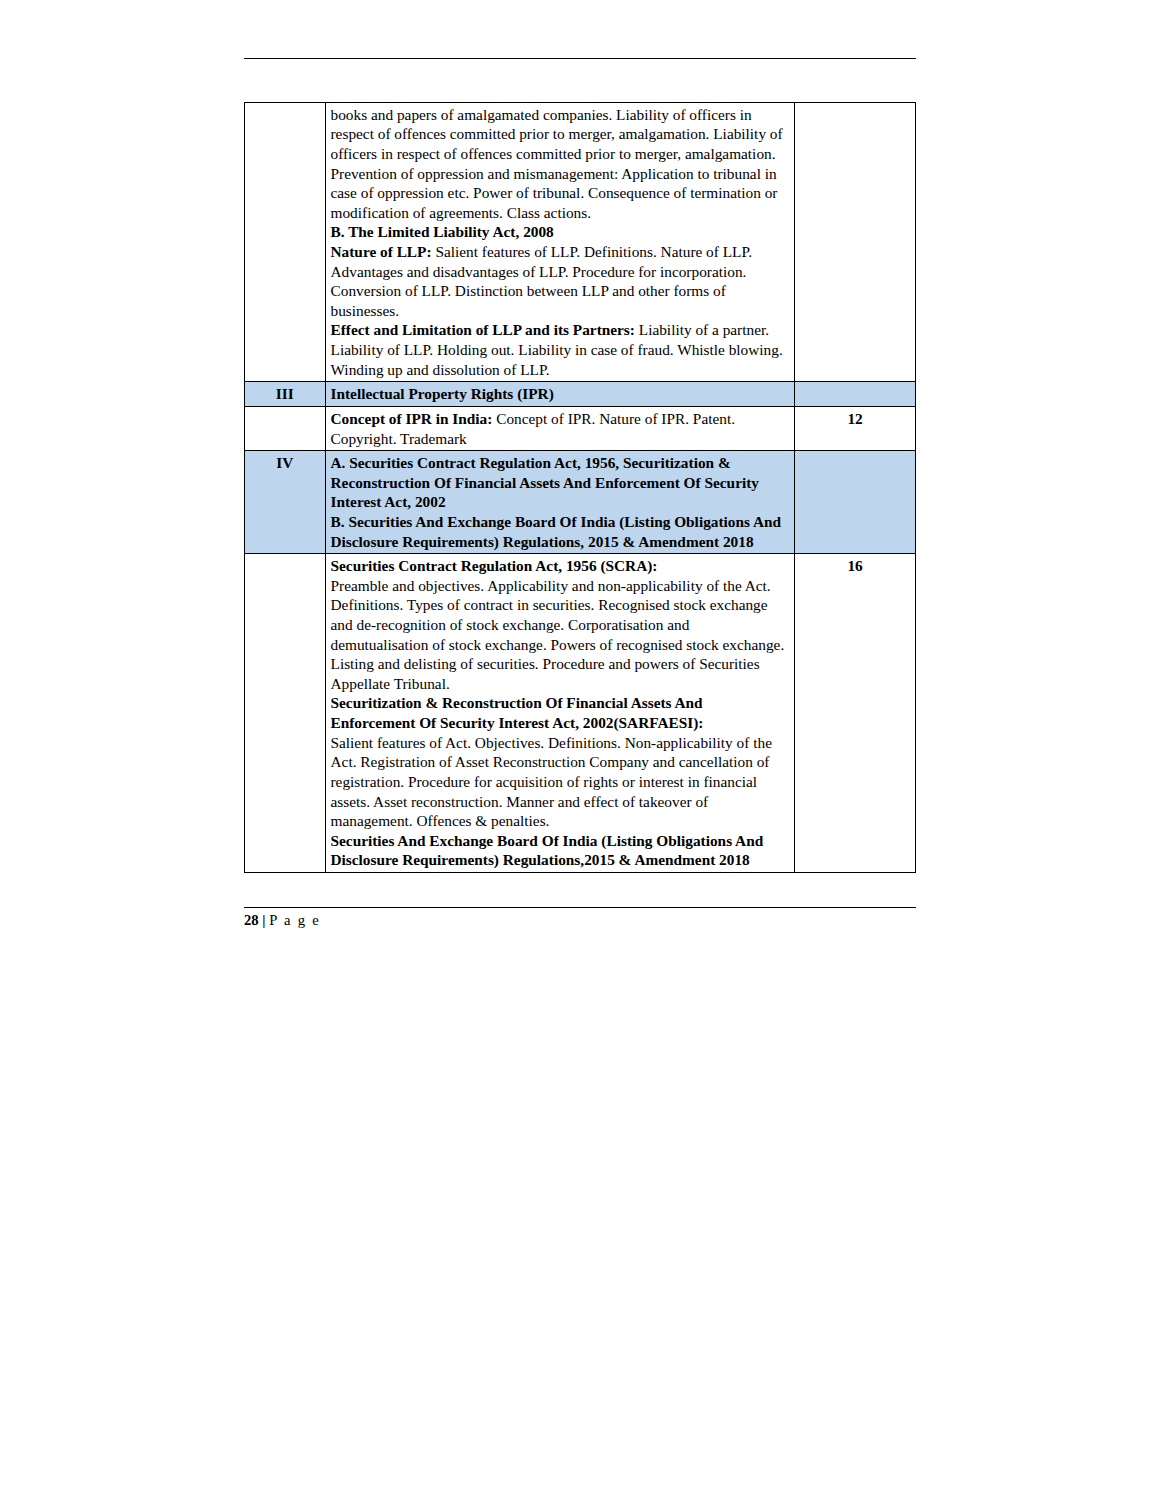| | books and papers of amalgamated companies. Liability of officers in respect of offences committed prior to merger, amalgamation. Liability of officers in respect of offences committed prior to merger, amalgamation. Prevention of oppression and mismanagement: Application to tribunal in case of oppression etc. Power of tribunal. Consequence of termination or modification of agreements. Class actions. B. The Limited Liability Act, 2008 Nature of LLP: Salient features of LLP. Definitions. Nature of LLP. Advantages and disadvantages of LLP. Procedure for incorporation. Conversion of LLP. Distinction between LLP and other forms of businesses. Effect and Limitation of LLP and its Partners: Liability of a partner. Liability of LLP. Holding out. Liability in case of fraud. Whistle blowing. Winding up and dissolution of LLP. | |
| III | Intellectual Property Rights (IPR) | |
| | Concept of IPR in India: Concept of IPR. Nature of IPR. Patent. Copyright. Trademark | 12 |
| IV | A. Securities Contract Regulation Act, 1956, Securitization & Reconstruction Of Financial Assets And Enforcement Of Security Interest Act, 2002 B. Securities And Exchange Board Of India (Listing Obligations And Disclosure Requirements) Regulations, 2015 & Amendment 2018 | |
| | Securities Contract Regulation Act, 1956 (SCRA): Preamble and objectives. Applicability and non-applicability of the Act. Definitions. Types of contract in securities. Recognised stock exchange and de-recognition of stock exchange. Corporatisation and demutualisation of stock exchange. Powers of recognised stock exchange. Listing and delisting of securities. Procedure and powers of Securities Appellate Tribunal. Securitization & Reconstruction Of Financial Assets And Enforcement Of Security Interest Act, 2002(SARFAESI): Salient features of Act. Objectives. Definitions. Non-applicability of the Act. Registration of Asset Reconstruction Company and cancellation of registration. Procedure for acquisition of rights or interest in financial assets. Asset reconstruction. Manner and effect of takeover of management. Offences & penalties. Securities And Exchange Board Of India (Listing Obligations And Disclosure Requirements) Regulations,2015 & Amendment 2018 | 16 |
28 | P a g e